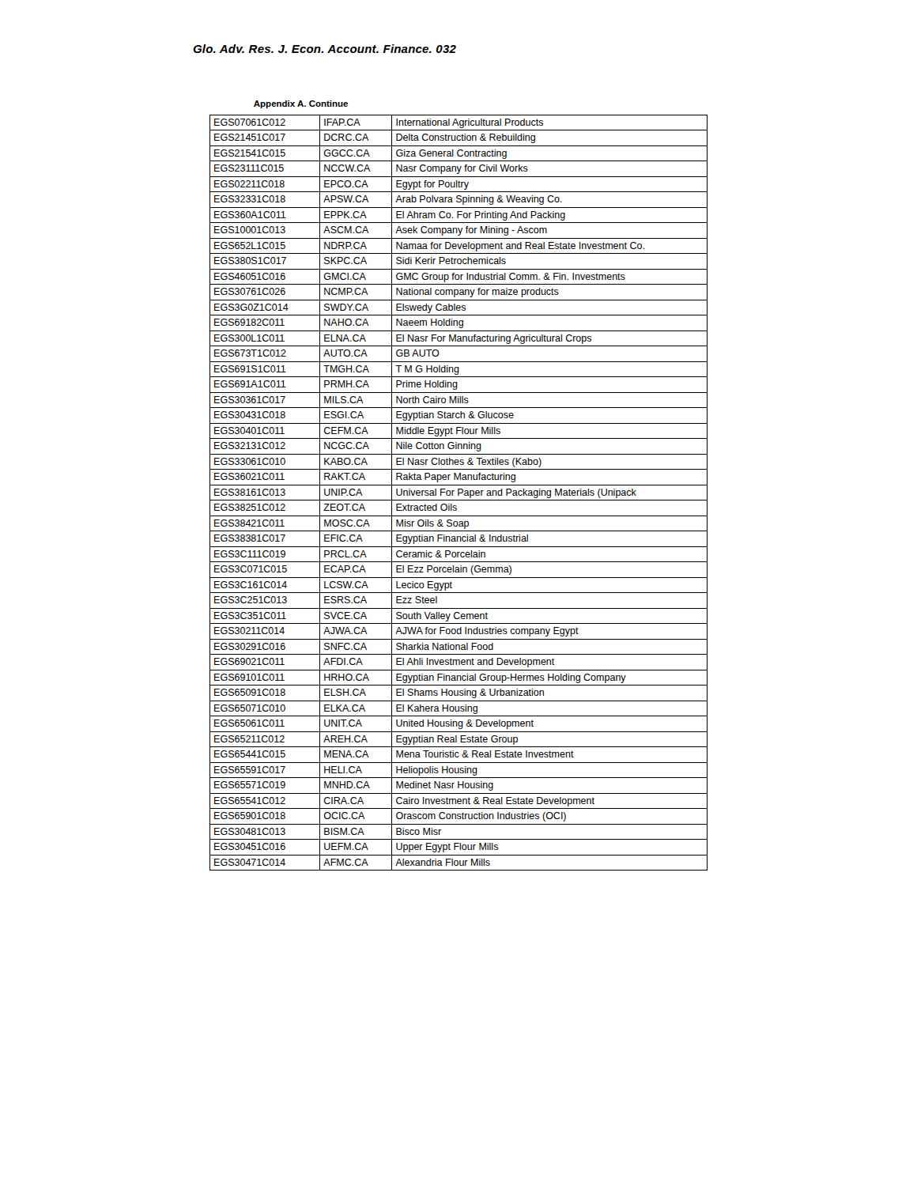Glo. Adv. Res. J. Econ. Account. Finance. 032
Appendix A. Continue
| EGS07061C012 | IFAP.CA | International Agricultural Products |
| EGS21451C017 | DCRC.CA | Delta Construction & Rebuilding |
| EGS21541C015 | GGCC.CA | Giza General Contracting |
| EGS23111C015 | NCCW.CA | Nasr Company for Civil Works |
| EGS02211C018 | EPCO.CA | Egypt for Poultry |
| EGS32331C018 | APSW.CA | Arab Polvara Spinning & Weaving Co. |
| EGS360A1C011 | EPPK.CA | El Ahram Co. For Printing And Packing |
| EGS10001C013 | ASCM.CA | Asek Company for Mining - Ascom |
| EGS652L1C015 | NDRP.CA | Namaa for Development and Real Estate Investment Co. |
| EGS380S1C017 | SKPC.CA | Sidi Kerir Petrochemicals |
| EGS46051C016 | GMCI.CA | GMC Group for Industrial Comm. & Fin. Investments |
| EGS30761C026 | NCMP.CA | National company for maize products |
| EGS3G0Z1C014 | SWDY.CA | Elswedy Cables |
| EGS69182C011 | NAHO.CA | Naeem Holding |
| EGS300L1C011 | ELNA.CA | El Nasr For Manufacturing Agricultural Crops |
| EGS673T1C012 | AUTO.CA | GB AUTO |
| EGS691S1C011 | TMGH.CA | T M G Holding |
| EGS691A1C011 | PRMH.CA | Prime Holding |
| EGS30361C017 | MILS.CA | North Cairo Mills |
| EGS30431C018 | ESGI.CA | Egyptian Starch & Glucose |
| EGS30401C011 | CEFM.CA | Middle Egypt Flour Mills |
| EGS32131C012 | NCGC.CA | Nile Cotton Ginning |
| EGS33061C010 | KABO.CA | El Nasr Clothes & Textiles (Kabo) |
| EGS36021C011 | RAKT.CA | Rakta Paper Manufacturing |
| EGS38161C013 | UNIP.CA | Universal For Paper and Packaging Materials (Unipack |
| EGS38251C012 | ZEOT.CA | Extracted Oils |
| EGS38421C011 | MOSC.CA | Misr Oils & Soap |
| EGS38381C017 | EFIC.CA | Egyptian Financial & Industrial |
| EGS3C111C019 | PRCL.CA | Ceramic & Porcelain |
| EGS3C071C015 | ECAP.CA | El Ezz Porcelain (Gemma) |
| EGS3C161C014 | LCSW.CA | Lecico Egypt |
| EGS3C251C013 | ESRS.CA | Ezz Steel |
| EGS3C351C011 | SVCE.CA | South Valley Cement |
| EGS30211C014 | AJWA.CA | AJWA for Food Industries company Egypt |
| EGS30291C016 | SNFC.CA | Sharkia National Food |
| EGS69021C011 | AFDI.CA | El Ahli Investment and Development |
| EGS69101C011 | HRHO.CA | Egyptian Financial Group-Hermes Holding Company |
| EGS65091C018 | ELSH.CA | El Shams Housing & Urbanization |
| EGS65071C010 | ELKA.CA | El Kahera Housing |
| EGS65061C011 | UNIT.CA | United Housing & Development |
| EGS65211C012 | AREH.CA | Egyptian Real Estate Group |
| EGS65441C015 | MENA.CA | Mena Touristic & Real Estate Investment |
| EGS65591C017 | HELI.CA | Heliopolis Housing |
| EGS65571C019 | MNHD.CA | Medinet Nasr Housing |
| EGS65541C012 | CIRA.CA | Cairo Investment & Real Estate Development |
| EGS65901C018 | OCIC.CA | Orascom Construction Industries (OCI) |
| EGS30481C013 | BISM.CA | Bisco Misr |
| EGS30451C016 | UEFM.CA | Upper Egypt Flour Mills |
| EGS30471C014 | AFMC.CA | Alexandria Flour Mills |